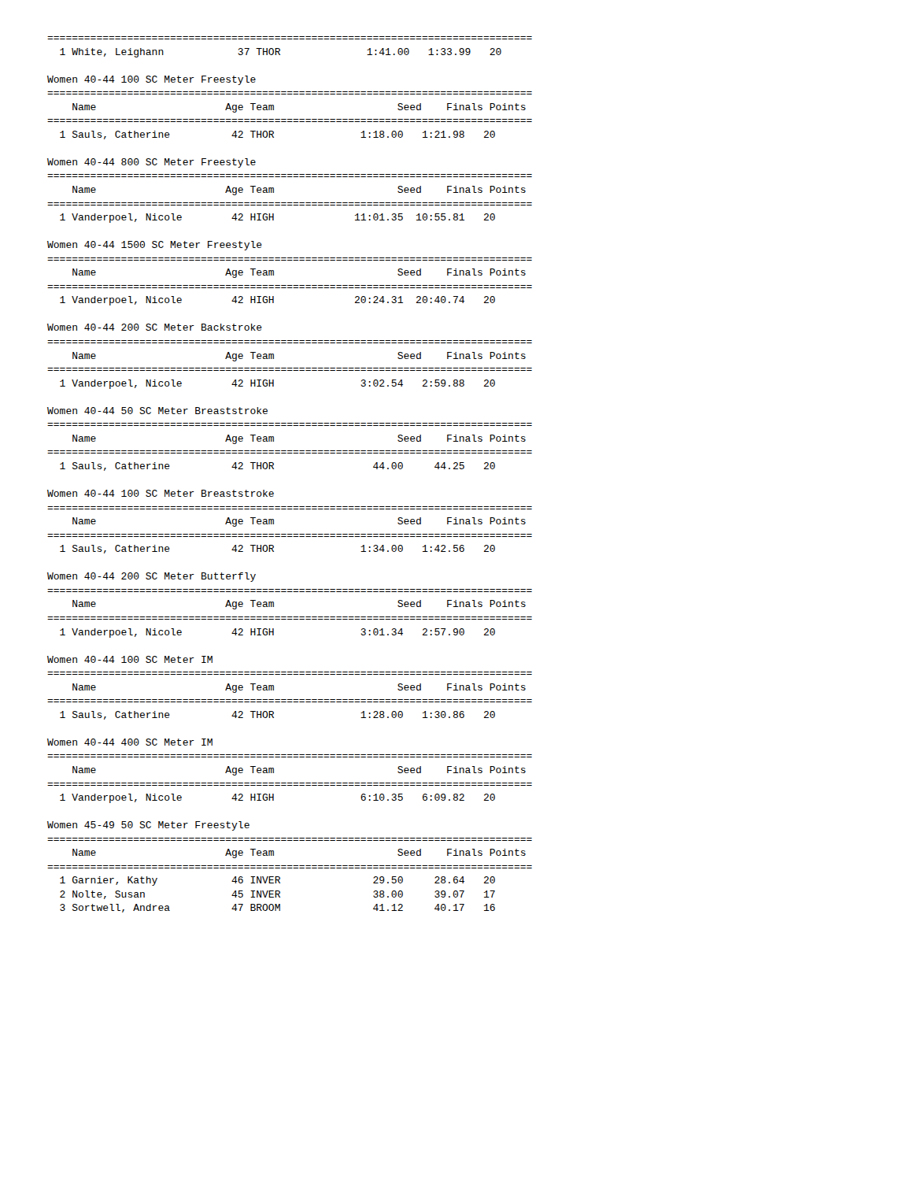===============================================================================
  1 White, Leighann            37 THOR              1:41.00   1:33.99   20

Women 40-44 100 SC Meter Freestyle
===============================================================================
    Name                     Age Team                    Seed    Finals Points
===============================================================================
  1 Sauls, Catherine          42 THOR              1:18.00   1:21.98   20

Women 40-44 800 SC Meter Freestyle
===============================================================================
    Name                     Age Team                    Seed    Finals Points
===============================================================================
  1 Vanderpoel, Nicole        42 HIGH             11:01.35  10:55.81   20

Women 40-44 1500 SC Meter Freestyle
===============================================================================
    Name                     Age Team                    Seed    Finals Points
===============================================================================
  1 Vanderpoel, Nicole        42 HIGH             20:24.31  20:40.74   20

Women 40-44 200 SC Meter Backstroke
===============================================================================
    Name                     Age Team                    Seed    Finals Points
===============================================================================
  1 Vanderpoel, Nicole        42 HIGH              3:02.54   2:59.88   20

Women 40-44 50 SC Meter Breaststroke
===============================================================================
    Name                     Age Team                    Seed    Finals Points
===============================================================================
  1 Sauls, Catherine          42 THOR                44.00     44.25   20

Women 40-44 100 SC Meter Breaststroke
===============================================================================
    Name                     Age Team                    Seed    Finals Points
===============================================================================
  1 Sauls, Catherine          42 THOR              1:34.00   1:42.56   20

Women 40-44 200 SC Meter Butterfly
===============================================================================
    Name                     Age Team                    Seed    Finals Points
===============================================================================
  1 Vanderpoel, Nicole        42 HIGH              3:01.34   2:57.90   20

Women 40-44 100 SC Meter IM
===============================================================================
    Name                     Age Team                    Seed    Finals Points
===============================================================================
  1 Sauls, Catherine          42 THOR              1:28.00   1:30.86   20

Women 40-44 400 SC Meter IM
===============================================================================
    Name                     Age Team                    Seed    Finals Points
===============================================================================
  1 Vanderpoel, Nicole        42 HIGH              6:10.35   6:09.82   20

Women 45-49 50 SC Meter Freestyle
===============================================================================
    Name                     Age Team                    Seed    Finals Points
===============================================================================
  1 Garnier, Kathy            46 INVER               29.50     28.64   20
  2 Nolte, Susan              45 INVER               38.00     39.07   17
  3 Sortwell, Andrea          47 BROOM               41.12     40.17   16